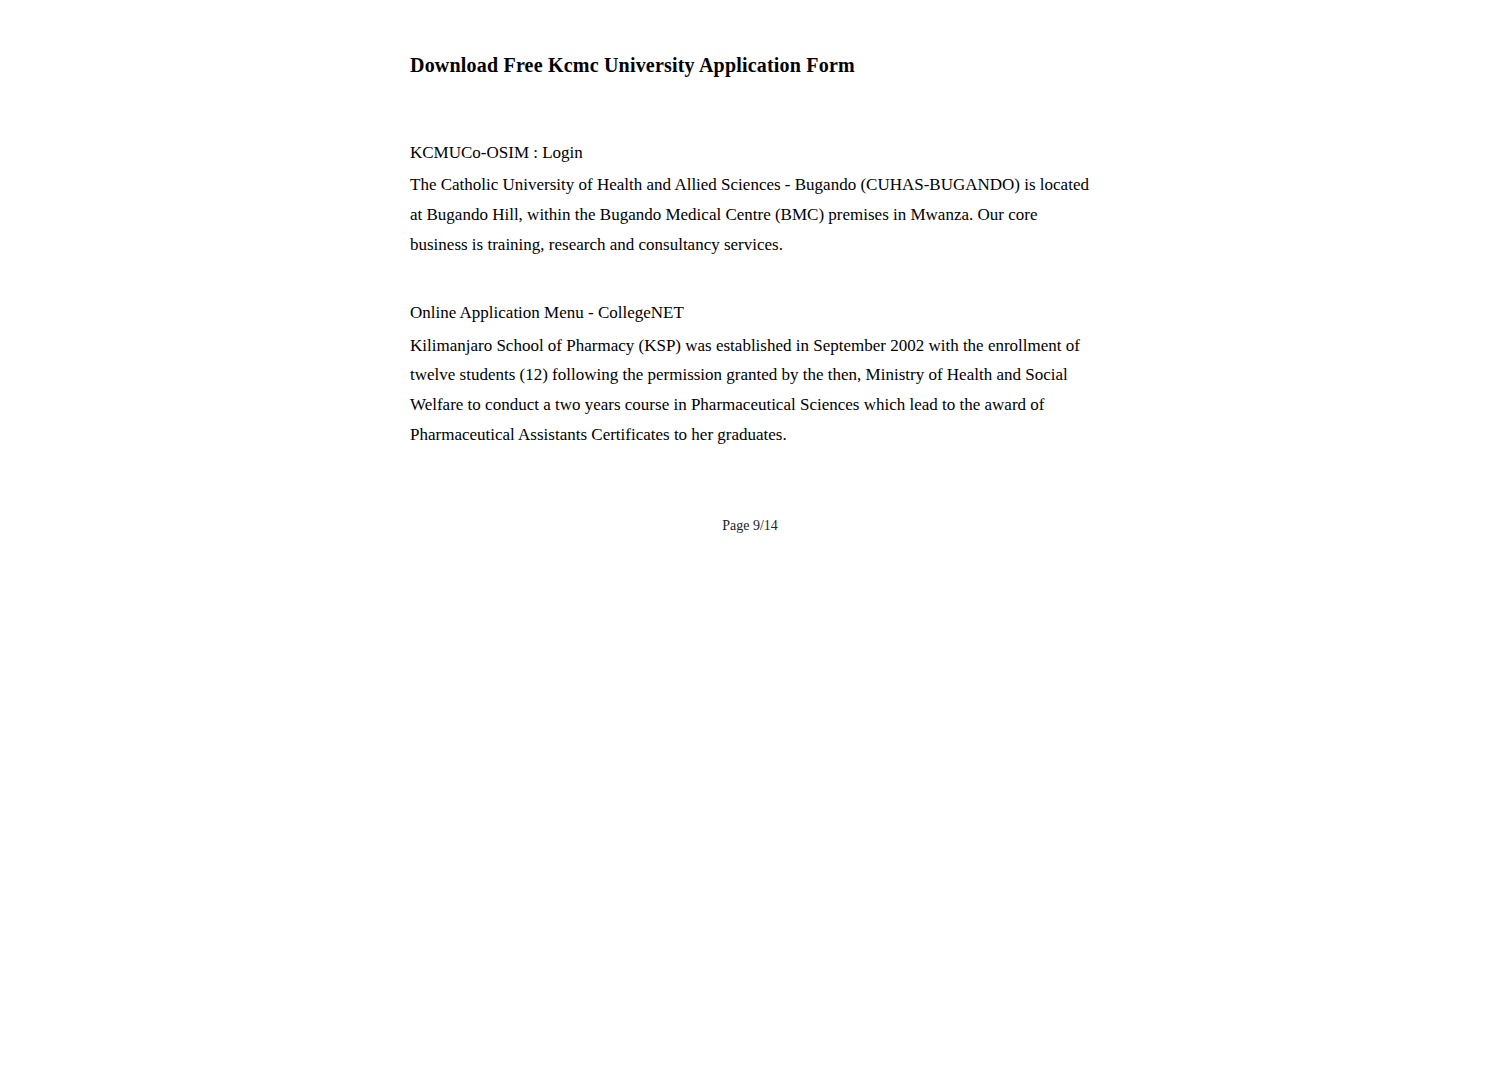Download Free Kcmc University Application Form
KCMUCo-OSIM : Login
The Catholic University of Health and Allied Sciences - Bugando (CUHAS-BUGANDO) is located at Bugando Hill, within the Bugando Medical Centre (BMC) premises in Mwanza. Our core business is training, research and consultancy services.
Online Application Menu - CollegeNET
Kilimanjaro School of Pharmacy (KSP) was established in September 2002 with the enrollment of twelve students (12) following the permission granted by the then, Ministry of Health and Social Welfare to conduct a two years course in Pharmaceutical Sciences which lead to the award of Pharmaceutical Assistants Certificates to her graduates.
Page 9/14